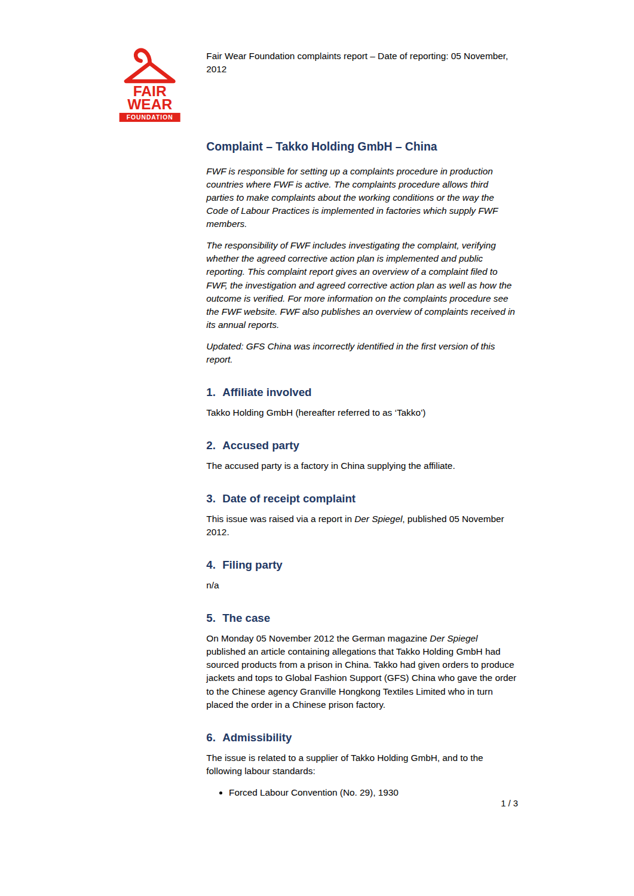FAIR WEAR FOUNDATION
Fair Wear Foundation complaints report – Date of reporting: 05 November, 2012
Complaint – Takko Holding GmbH – China
FWF is responsible for setting up a complaints procedure in production countries where FWF is active. The complaints procedure allows third parties to make complaints about the working conditions or the way the Code of Labour Practices is implemented in factories which supply FWF members.
The responsibility of FWF includes investigating the complaint, verifying whether the agreed corrective action plan is implemented and public reporting. This complaint report gives an overview of a complaint filed to FWF, the investigation and agreed corrective action plan as well as how the outcome is verified. For more information on the complaints procedure see the FWF website. FWF also publishes an overview of complaints received in its annual reports.
Updated: GFS China was incorrectly identified in the first version of this report.
1. Affiliate involved
Takko Holding GmbH (hereafter referred to as ‘Takko’)
2. Accused party
The accused party is a factory in China supplying the affiliate.
3. Date of receipt complaint
This issue was raised via a report in Der Spiegel, published 05 November 2012.
4. Filing party
n/a
5. The case
On Monday 05 November 2012 the German magazine Der Spiegel published an article containing allegations that Takko Holding GmbH had sourced products from a prison in China. Takko had given orders to produce jackets and tops to Global Fashion Support (GFS) China who gave the order to the Chinese agency Granville Hongkong Textiles Limited who in turn placed the order in a Chinese prison factory.
6. Admissibility
The issue is related to a supplier of Takko Holding GmbH, and to the following labour standards:
Forced Labour Convention (No. 29), 1930
1 / 3